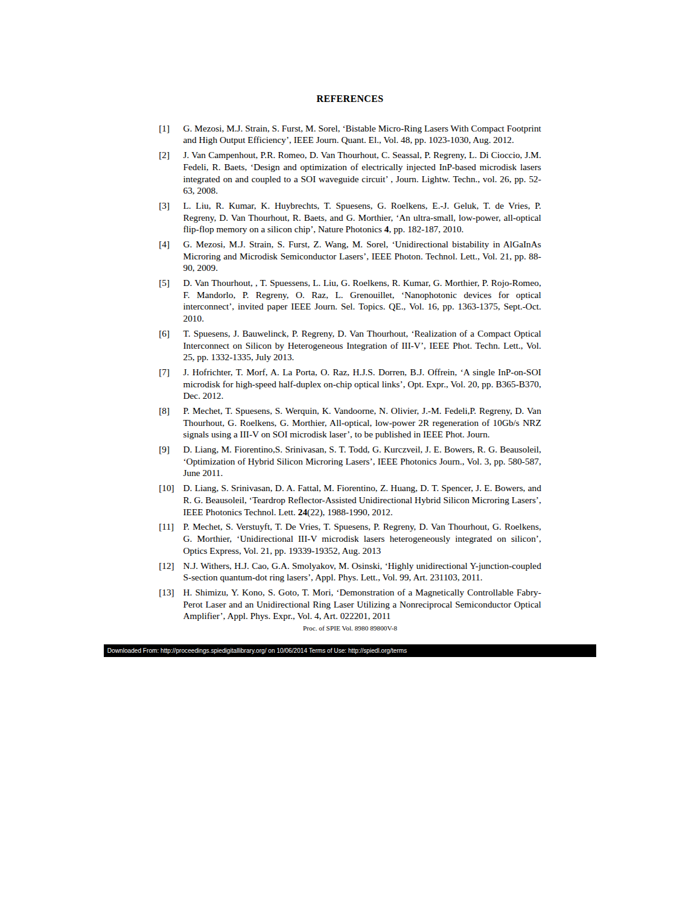REFERENCES
[1] G. Mezosi, M.J. Strain, S. Furst, M. Sorel, ‘Bistable Micro-Ring Lasers With Compact Footprint and High Output Efficiency’, IEEE Journ. Quant. El., Vol. 48, pp. 1023-1030, Aug. 2012.
[2] J. Van Campenhout, P.R. Romeo, D. Van Thourhout, C. Seassal, P. Regreny, L. Di Cioccio, J.M. Fedeli, R. Baets, ‘Design and optimization of electrically injected InP-based microdisk lasers integrated on and coupled to a SOI waveguide circuit’ , Journ. Lightw. Techn., vol. 26, pp. 52-63, 2008.
[3] L. Liu, R. Kumar, K. Huybrechts, T. Spuesens, G. Roelkens, E.-J. Geluk, T. de Vries, P. Regreny, D. Van Thourhout, R. Baets, and G. Morthier, ‘An ultra-small, low-power, all-optical flip-flop memory on a silicon chip’, Nature Photonics 4, pp. 182-187, 2010.
[4] G. Mezosi, M.J. Strain, S. Furst, Z. Wang, M. Sorel, ‘Unidirectional bistability in AlGaInAs Microring and Microdisk Semiconductor Lasers’, IEEE Photon. Technol. Lett., Vol. 21, pp. 88-90, 2009.
[5] D. Van Thourhout, , T. Spuessens, L. Liu, G. Roelkens, R. Kumar, G. Morthier, P. Rojo-Romeo, F. Mandorlo, P. Regreny, O. Raz, L. Grenouillet, ‘Nanophotonic devices for optical interconnect’, invited paper IEEE Journ. Sel. Topics. QE., Vol. 16, pp. 1363-1375, Sept.-Oct. 2010.
[6] T. Spuesens, J. Bauwelinck, P. Regreny, D. Van Thourhout, ‘Realization of a Compact Optical Interconnect on Silicon by Heterogeneous Integration of III-V’, IEEE Phot. Techn. Lett., Vol. 25, pp. 1332-1335, July 2013.
[7] J. Hofrichter, T. Morf, A. La Porta, O. Raz, H.J.S. Dorren, B.J. Offrein, ‘A single InP-on-SOI microdisk for high-speed half-duplex on-chip optical links’, Opt. Expr., Vol. 20, pp. B365-B370, Dec. 2012.
[8] P. Mechet, T. Spuesens, S. Werquin, K. Vandoorne, N. Olivier, J.-M. Fedeli,P. Regreny, D. Van Thourhout, G. Roelkens, G. Morthier, All-optical, low-power 2R regeneration of 10Gb/s NRZ signals using a III-V on SOI microdisk laser’, to be published in IEEE Phot. Journ.
[9] D. Liang, M. Fiorentino,S. Srinivasan, S. T. Todd, G. Kurczveil, J. E. Bowers, R. G. Beausoleil, ‘Optimization of Hybrid Silicon Microring Lasers’, IEEE Photonics Journ., Vol. 3, pp. 580-587, June 2011.
[10] D. Liang, S. Srinivasan, D. A. Fattal, M. Fiorentino, Z. Huang, D. T. Spencer, J. E. Bowers, and R. G. Beausoleil, ‘Teardrop Reflector-Assisted Unidirectional Hybrid Silicon Microring Lasers’, IEEE Photonics Technol. Lett. 24(22), 1988-1990, 2012.
[11] P. Mechet, S. Verstuyft, T. De Vries, T. Spuesens, P. Regreny, D. Van Thourhout, G. Roelkens, G. Morthier, ‘Unidirectional III-V microdisk lasers heterogeneously integrated on silicon’, Optics Express, Vol. 21, pp. 19339-19352, Aug. 2013
[12] N.J. Withers, H.J. Cao, G.A. Smolyakov, M. Osinski, ‘Highly unidirectional Y-junction-coupled S-section quantum-dot ring lasers’, Appl. Phys. Lett., Vol. 99, Art. 231103, 2011.
[13] H. Shimizu, Y. Kono, S. Goto, T. Mori, ‘Demonstration of a Magnetically Controllable Fabry-Perot Laser and an Unidirectional Ring Laser Utilizing a Nonreciprocal Semiconductor Optical Amplifier’, Appl. Phys. Expr., Vol. 4, Art. 022201, 2011
Proc. of SPIE Vol. 8980 89800V-8
Downloaded From: http://proceedings.spiedigitallibrary.org/ on 10/06/2014 Terms of Use: http://spiedl.org/terms